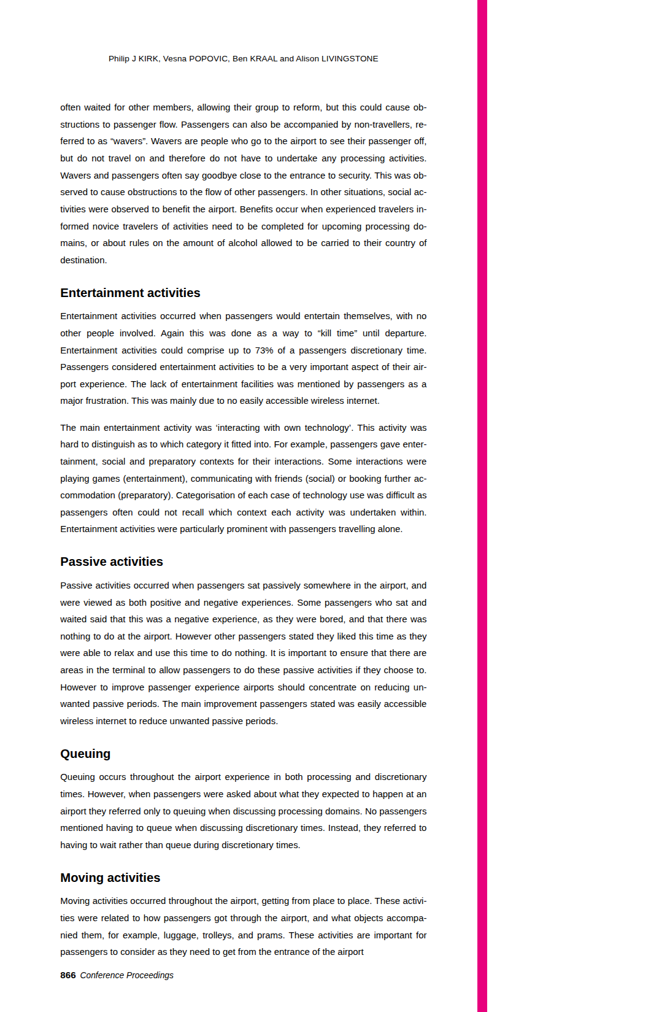Philip J KIRK, Vesna POPOVIC, Ben KRAAL and Alison LIVINGSTONE
often waited for other members, allowing their group to reform, but this could cause obstructions to passenger flow. Passengers can also be accompanied by non-travellers, referred to as “wavers”. Wavers are people who go to the airport to see their passenger off, but do not travel on and therefore do not have to undertake any processing activities. Wavers and passengers often say goodbye close to the entrance to security. This was observed to cause obstructions to the flow of other passengers. In other situations, social activities were observed to benefit the airport. Benefits occur when experienced travelers informed novice travelers of activities need to be completed for upcoming processing domains, or about rules on the amount of alcohol allowed to be carried to their country of destination.
Entertainment activities
Entertainment activities occurred when passengers would entertain themselves, with no other people involved. Again this was done as a way to “kill time” until departure. Entertainment activities could comprise up to 73% of a passengers discretionary time. Passengers considered entertainment activities to be a very important aspect of their airport experience. The lack of entertainment facilities was mentioned by passengers as a major frustration. This was mainly due to no easily accessible wireless internet.
The main entertainment activity was ‘interacting with own technology’. This activity was hard to distinguish as to which category it fitted into. For example, passengers gave entertainment, social and preparatory contexts for their interactions. Some interactions were playing games (entertainment), communicating with friends (social) or booking further accommodation (preparatory). Categorisation of each case of technology use was difficult as passengers often could not recall which context each activity was undertaken within. Entertainment activities were particularly prominent with passengers travelling alone.
Passive activities
Passive activities occurred when passengers sat passively somewhere in the airport, and were viewed as both positive and negative experiences. Some passengers who sat and waited said that this was a negative experience, as they were bored, and that there was nothing to do at the airport. However other passengers stated they liked this time as they were able to relax and use this time to do nothing. It is important to ensure that there are areas in the terminal to allow passengers to do these passive activities if they choose to. However to improve passenger experience airports should concentrate on reducing unwanted passive periods. The main improvement passengers stated was easily accessible wireless internet to reduce unwanted passive periods.
Queuing
Queuing occurs throughout the airport experience in both processing and discretionary times. However, when passengers were asked about what they expected to happen at an airport they referred only to queuing when discussing processing domains. No passengers mentioned having to queue when discussing discretionary times. Instead, they referred to having to wait rather than queue during discretionary times.
Moving activities
Moving activities occurred throughout the airport, getting from place to place. These activities were related to how passengers got through the airport, and what objects accompanied them, for example, luggage, trolleys, and prams. These activities are important for passengers to consider as they need to get from the entrance of the airport
866 Conference Proceedings